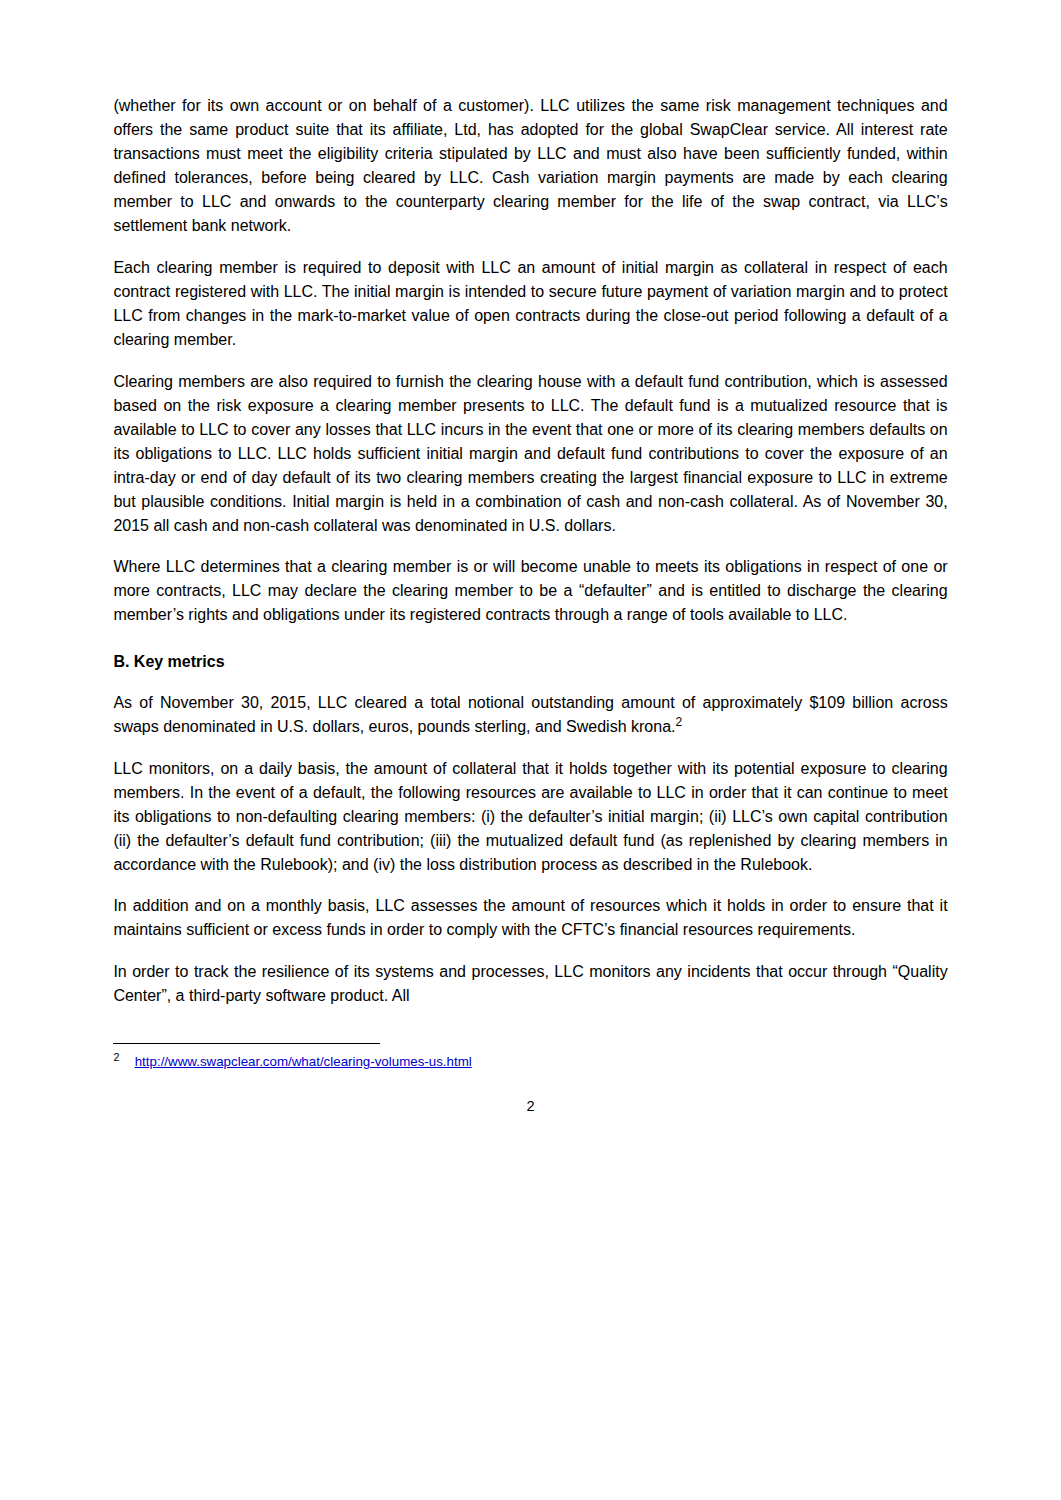(whether for its own account or on behalf of a customer). LLC utilizes the same risk management techniques and offers the same product suite that its affiliate, Ltd, has adopted for the global SwapClear service. All interest rate transactions must meet the eligibility criteria stipulated by LLC and must also have been sufficiently funded, within defined tolerances, before being cleared by LLC. Cash variation margin payments are made by each clearing member to LLC and onwards to the counterparty clearing member for the life of the swap contract, via LLC’s settlement bank network.
Each clearing member is required to deposit with LLC an amount of initial margin as collateral in respect of each contract registered with LLC. The initial margin is intended to secure future payment of variation margin and to protect LLC from changes in the mark-to-market value of open contracts during the close-out period following a default of a clearing member.
Clearing members are also required to furnish the clearing house with a default fund contribution, which is assessed based on the risk exposure a clearing member presents to LLC. The default fund is a mutualized resource that is available to LLC to cover any losses that LLC incurs in the event that one or more of its clearing members defaults on its obligations to LLC. LLC holds sufficient initial margin and default fund contributions to cover the exposure of an intra-day or end of day default of its two clearing members creating the largest financial exposure to LLC in extreme but plausible conditions. Initial margin is held in a combination of cash and non-cash collateral. As of November 30, 2015 all cash and non-cash collateral was denominated in U.S. dollars.
Where LLC determines that a clearing member is or will become unable to meets its obligations in respect of one or more contracts, LLC may declare the clearing member to be a “defaulter” and is entitled to discharge the clearing member’s rights and obligations under its registered contracts through a range of tools available to LLC.
B. Key metrics
As of November 30, 2015, LLC cleared a total notional outstanding amount of approximately $109 billion across swaps denominated in U.S. dollars, euros, pounds sterling, and Swedish krona.2
LLC monitors, on a daily basis, the amount of collateral that it holds together with its potential exposure to clearing members. In the event of a default, the following resources are available to LLC in order that it can continue to meet its obligations to non-defaulting clearing members: (i) the defaulter’s initial margin; (ii) LLC’s own capital contribution (ii) the defaulter’s default fund contribution; (iii) the mutualized default fund (as replenished by clearing members in accordance with the Rulebook); and (iv) the loss distribution process as described in the Rulebook.
In addition and on a monthly basis, LLC assesses the amount of resources which it holds in order to ensure that it maintains sufficient or excess funds in order to comply with the CFTC’s financial resources requirements.
In order to track the resilience of its systems and processes, LLC monitors any incidents that occur through “Quality Center”, a third-party software product. All
2 http://www.swapclear.com/what/clearing-volumes-us.html
2